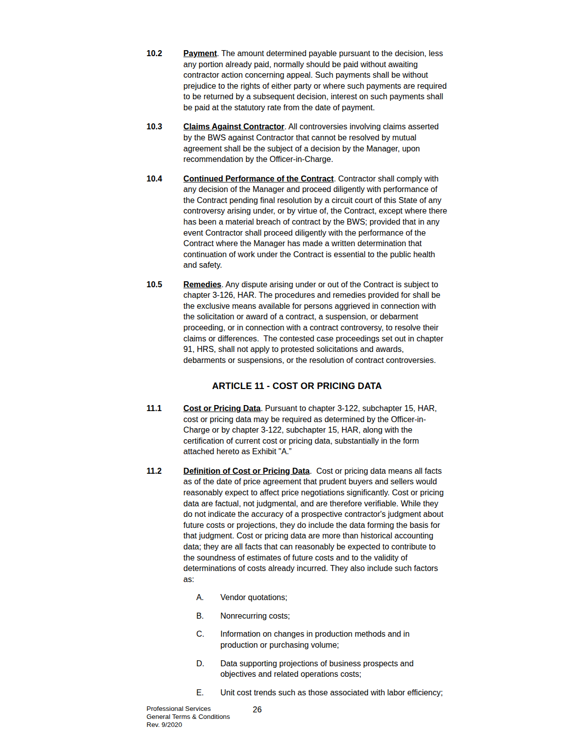10.2
Payment. The amount determined payable pursuant to the decision, less any portion already paid, normally should be paid without awaiting contractor action concerning appeal. Such payments shall be without prejudice to the rights of either party or where such payments are required to be returned by a subsequent decision, interest on such payments shall be paid at the statutory rate from the date of payment.
10.3
Claims Against Contractor. All controversies involving claims asserted by the BWS against Contractor that cannot be resolved by mutual agreement shall be the subject of a decision by the Manager, upon recommendation by the Officer-in-Charge.
10.4
Continued Performance of the Contract. Contractor shall comply with any decision of the Manager and proceed diligently with performance of the Contract pending final resolution by a circuit court of this State of any controversy arising under, or by virtue of, the Contract, except where there has been a material breach of contract by the BWS; provided that in any event Contractor shall proceed diligently with the performance of the Contract where the Manager has made a written determination that continuation of work under the Contract is essential to the public health and safety.
10.5
Remedies. Any dispute arising under or out of the Contract is subject to chapter 3-126, HAR. The procedures and remedies provided for shall be the exclusive means available for persons aggrieved in connection with the solicitation or award of a contract, a suspension, or debarment proceeding, or in connection with a contract controversy, to resolve their claims or differences. The contested case proceedings set out in chapter 91, HRS, shall not apply to protested solicitations and awards, debarments or suspensions, or the resolution of contract controversies.
ARTICLE 11 - COST OR PRICING DATA
11.1
Cost or Pricing Data. Pursuant to chapter 3-122, subchapter 15, HAR, cost or pricing data may be required as determined by the Officer-in-Charge or by chapter 3-122, subchapter 15, HAR, along with the certification of current cost or pricing data, substantially in the form attached hereto as Exhibit "A.”
11.2
Definition of Cost or Pricing Data. Cost or pricing data means all facts as of the date of price agreement that prudent buyers and sellers would reasonably expect to affect price negotiations significantly. Cost or pricing data are factual, not judgmental, and are therefore verifiable. While they do not indicate the accuracy of a prospective contractor's judgment about future costs or projections, they do include the data forming the basis for that judgment. Cost or pricing data are more than historical accounting data; they are all facts that can reasonably be expected to contribute to the soundness of estimates of future costs and to the validity of determinations of costs already incurred. They also include such factors as:
A. Vendor quotations;
B. Nonrecurring costs;
C. Information on changes in production methods and in production or purchasing volume;
D. Data supporting projections of business prospects and objectives and related operations costs;
E. Unit cost trends such as those associated with labor efficiency;
Professional Services
General Terms & Conditions
Rev. 9/2020
26